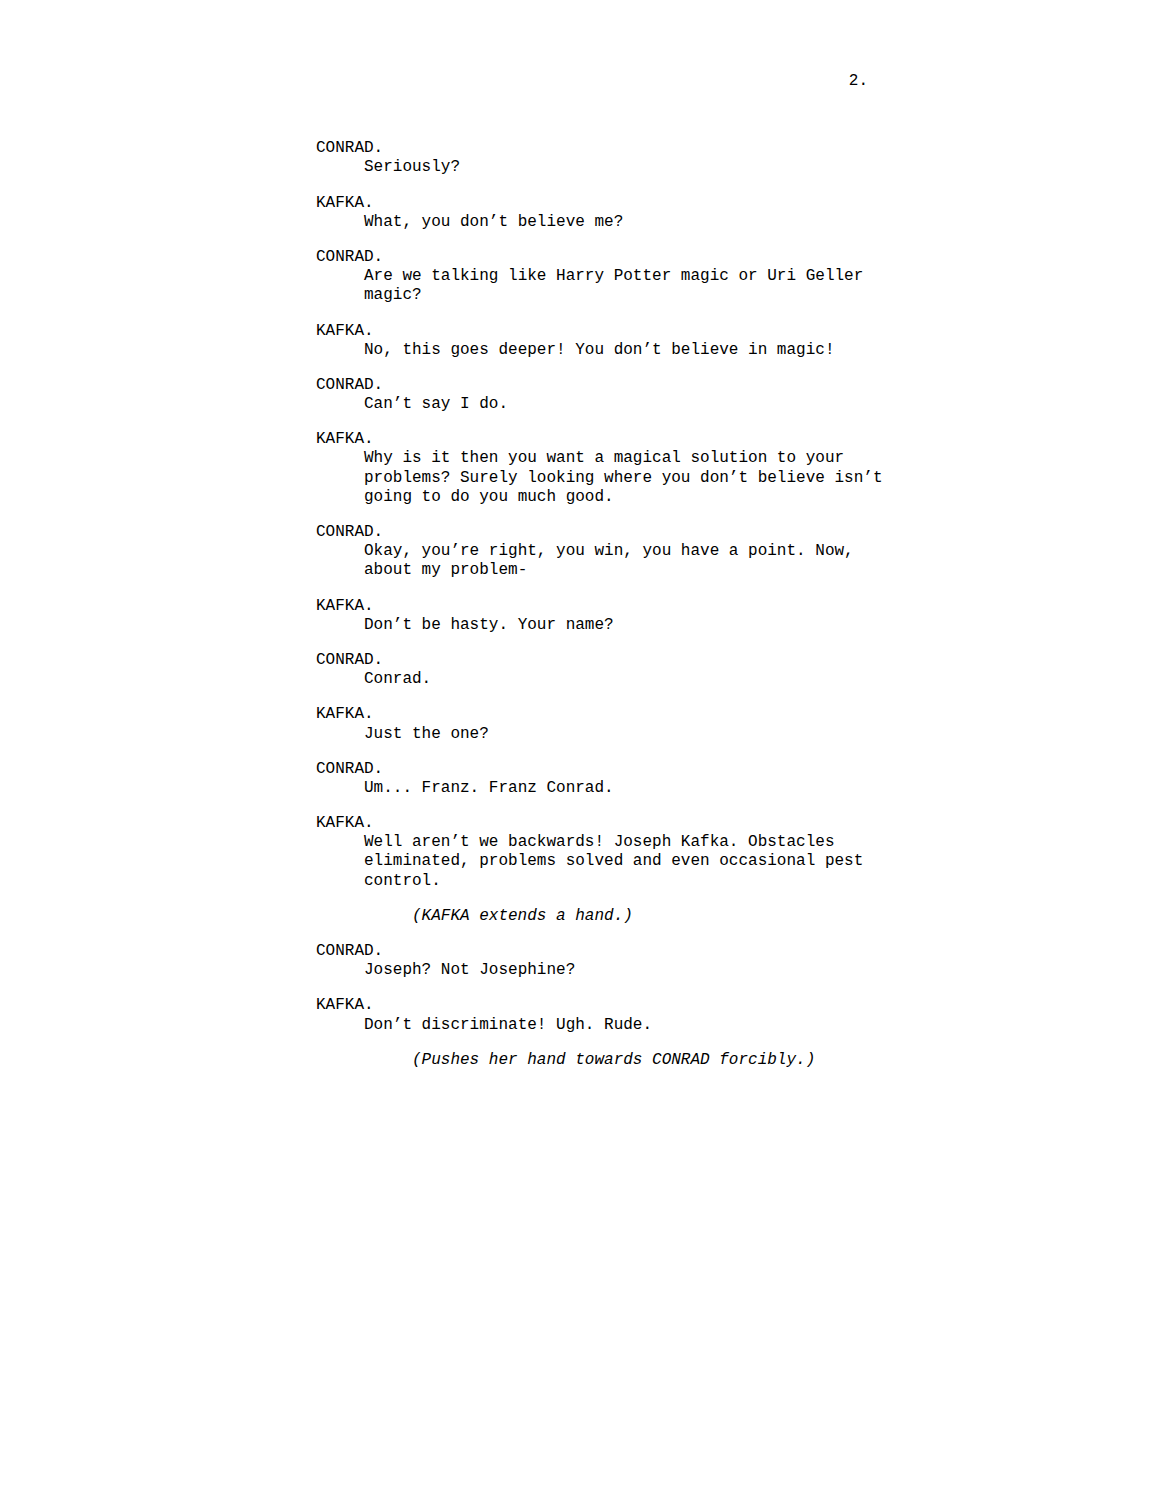2.
CONRAD.
Seriously?
KAFKA.
What, you don’t believe me?
CONRAD.
Are we talking like Harry Potter magic or Uri Geller magic?
KAFKA.
No, this goes deeper! You don’t believe in magic!
CONRAD.
Can’t say I do.
KAFKA.
Why is it then you want a magical solution to your problems? Surely looking where you don’t believe isn’t going to do you much good.
CONRAD.
Okay, you’re right, you win, you have a point. Now, about my problem-
KAFKA.
Don’t be hasty. Your name?
CONRAD.
Conrad.
KAFKA.
Just the one?
CONRAD.
Um... Franz. Franz Conrad.
KAFKA.
Well aren’t we backwards! Joseph Kafka. Obstacles eliminated, problems solved and even occasional pest control.
(KAFKA extends a hand.)
CONRAD.
Joseph? Not Josephine?
KAFKA.
Don’t discriminate! Ugh. Rude.
(Pushes her hand towards CONRAD forcibly.)